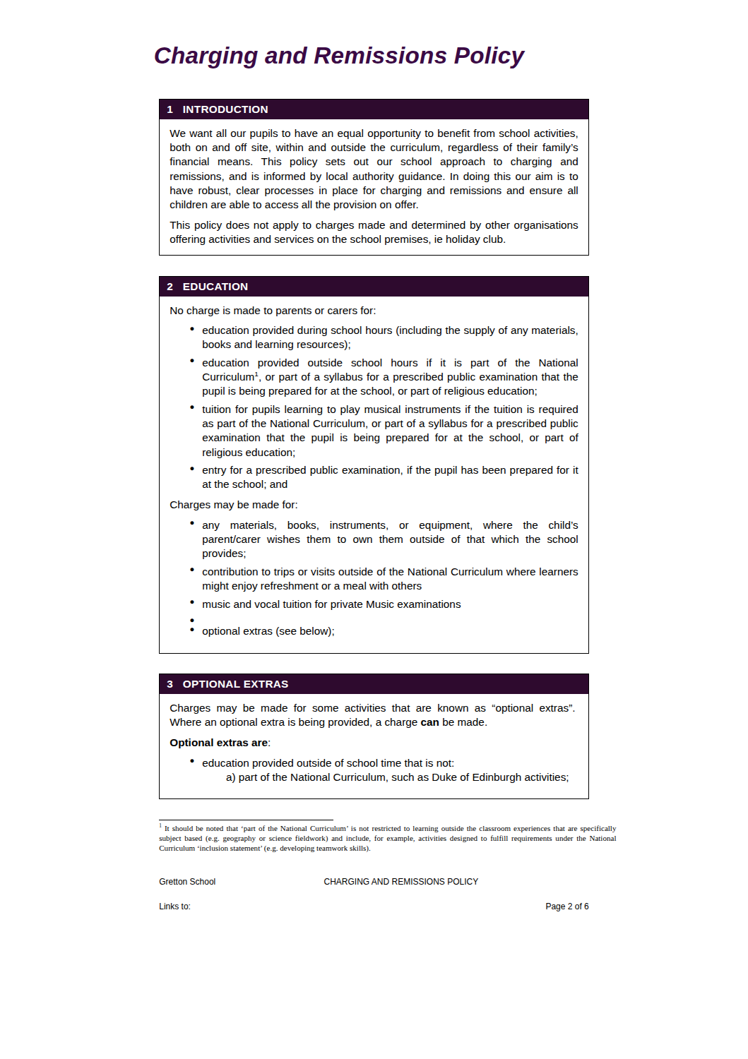Charging and Remissions Policy
1 INTRODUCTION
We want all our pupils to have an equal opportunity to benefit from school activities, both on and off site, within and outside the curriculum, regardless of their family’s financial means. This policy sets out our school approach to charging and remissions, and is informed by local authority guidance. In doing this our aim is to have robust, clear processes in place for charging and remissions and ensure all children are able to access all the provision on offer.
This policy does not apply to charges made and determined by other organisations offering activities and services on the school premises, ie holiday club.
2 EDUCATION
No charge is made to parents or carers for:
education provided during school hours (including the supply of any materials, books and learning resources);
education provided outside school hours if it is part of the National Curriculum1, or part of a syllabus for a prescribed public examination that the pupil is being prepared for at the school, or part of religious education;
tuition for pupils learning to play musical instruments if the tuition is required as part of the National Curriculum, or part of a syllabus for a prescribed public examination that the pupil is being prepared for at the school, or part of religious education;
entry for a prescribed public examination, if the pupil has been prepared for it at the school; and
Charges may be made for:
any materials, books, instruments, or equipment, where the child’s parent/carer wishes them to own them outside of that which the school provides;
contribution to trips or visits outside of the National Curriculum where learners might enjoy refreshment or a meal with others
music and vocal tuition for private Music examinations
optional extras (see below);
3 OPTIONAL EXTRAS
Charges may be made for some activities that are known as “optional extras”. Where an optional extra is being provided, a charge can be made.
Optional extras are:
education provided outside of school time that is not: a) part of the National Curriculum, such as Duke of Edinburgh activities;
1 It should be noted that ‘part of the National Curriculum’ is not restricted to learning outside the classroom experiences that are specifically subject based (e.g. geography or science fieldwork) and include, for example, activities designed to fulfill requirements under the National Curriculum ‘inclusion statement’ (e.g. developing teamwork skills).
Gretton School
CHARGING AND REMISSIONS POLICY
Links to:
Page 2 of 6